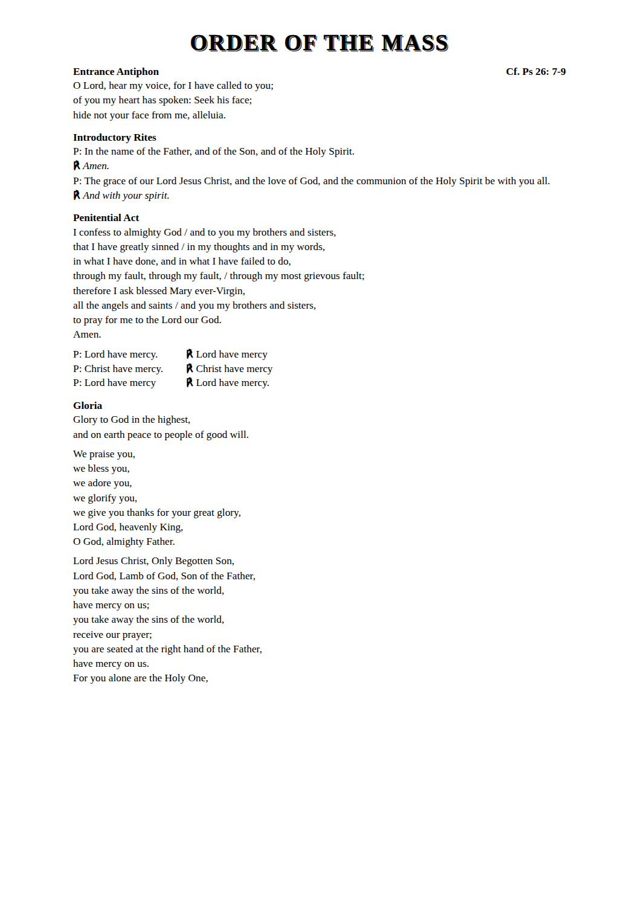ORDER OF THE MASS
Entrance Antiphon
Cf. Ps 26: 7-9
O Lord, hear my voice, for I have called to you;
of you my heart has spoken: Seek his face;
hide not your face from me, alleluia.
Introductory Rites
P: In the name of the Father, and of the Son, and of the Holy Spirit.
℟ Amen.
P: The grace of our Lord Jesus Christ, and the love of God, and the communion of the Holy Spirit be with you all.
℟ And with your spirit.
Penitential Act
I confess to almighty God / and to you my brothers and sisters,
that I have greatly sinned / in my thoughts and in my words,
in what I have done, and in what I have failed to do,
through my fault, through my fault, / through my most grievous fault;
therefore I ask blessed Mary ever-Virgin,
all the angels and saints / and you my brothers and sisters,
to pray for me to the Lord our God.
Amen.
| P: Lord have mercy. | ℟ Lord have mercy |
| P: Christ have mercy. | ℟ Christ have mercy |
| P: Lord have mercy | ℟ Lord have mercy. |
Gloria
Glory to God in the highest,
and on earth peace to people of good will.
We praise you,
we bless you,
we adore you,
we glorify you,
we give you thanks for your great glory,
Lord God, heavenly King,
O God, almighty Father.
Lord Jesus Christ, Only Begotten Son,
Lord God, Lamb of God, Son of the Father,
you take away the sins of the world,
have mercy on us;
you take away the sins of the world,
receive our prayer;
you are seated at the right hand of the Father,
have mercy on us.
For you alone are the Holy One,